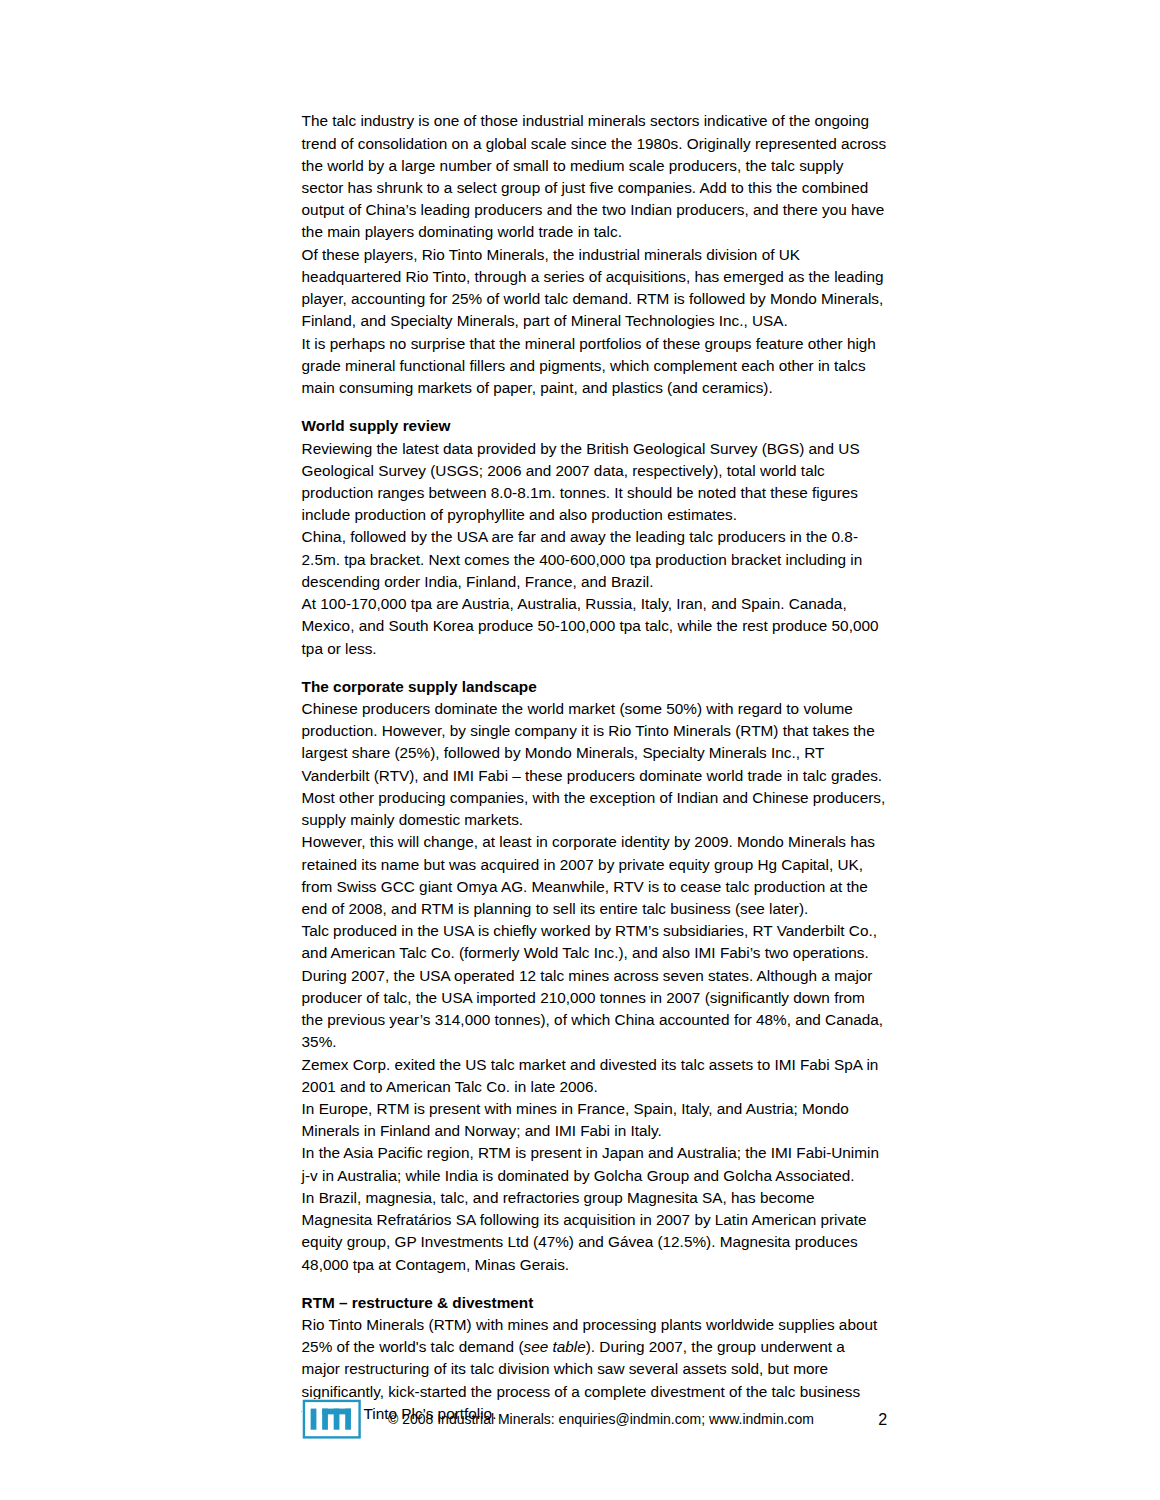The talc industry is one of those industrial minerals sectors indicative of the ongoing trend of consolidation on a global scale since the 1980s. Originally represented across the world by a large number of small to medium scale producers, the talc supply sector has shrunk to a select group of just five companies. Add to this the combined output of China’s leading producers and the two Indian producers, and there you have the main players dominating world trade in talc.
Of these players, Rio Tinto Minerals, the industrial minerals division of UK headquartered Rio Tinto, through a series of acquisitions, has emerged as the leading player, accounting for 25% of world talc demand. RTM is followed by Mondo Minerals, Finland, and Specialty Minerals, part of Mineral Technologies Inc., USA.
It is perhaps no surprise that the mineral portfolios of these groups feature other high grade mineral functional fillers and pigments, which complement each other in talcs main consuming markets of paper, paint, and plastics (and ceramics).
World supply review
Reviewing the latest data provided by the British Geological Survey (BGS) and US Geological Survey (USGS; 2006 and 2007 data, respectively), total world talc production ranges between 8.0-8.1m. tonnes. It should be noted that these figures include production of pyrophyllite and also production estimates.
China, followed by the USA are far and away the leading talc producers in the 0.8-2.5m. tpa bracket. Next comes the 400-600,000 tpa production bracket including in descending order India, Finland, France, and Brazil.
At 100-170,000 tpa are Austria, Australia, Russia, Italy, Iran, and Spain. Canada, Mexico, and South Korea produce 50-100,000 tpa talc, while the rest produce 50,000 tpa or less.
The corporate supply landscape
Chinese producers dominate the world market (some 50%) with regard to volume production. However, by single company it is Rio Tinto Minerals (RTM) that takes the largest share (25%), followed by Mondo Minerals, Specialty Minerals Inc., RT Vanderbilt (RTV), and IMI Fabi – these producers dominate world trade in talc grades. Most other producing companies, with the exception of Indian and Chinese producers, supply mainly domestic markets.
However, this will change, at least in corporate identity by 2009. Mondo Minerals has retained its name but was acquired in 2007 by private equity group Hg Capital, UK, from Swiss GCC giant Omya AG. Meanwhile, RTV is to cease talc production at the end of 2008, and RTM is planning to sell its entire talc business (see later).
Talc produced in the USA is chiefly worked by RTM’s subsidiaries, RT Vanderbilt Co., and American Talc Co. (formerly Wold Talc Inc.), and also IMI Fabi’s two operations.
During 2007, the USA operated 12 talc mines across seven states. Although a major producer of talc, the USA imported 210,000 tonnes in 2007 (significantly down from the previous year’s 314,000 tonnes), of which China accounted for 48%, and Canada, 35%.
Zemex Corp. exited the US talc market and divested its talc assets to IMI Fabi SpA in 2001 and to American Talc Co. in late 2006.
In Europe, RTM is present with mines in France, Spain, Italy, and Austria; Mondo Minerals in Finland and Norway; and IMI Fabi in Italy.
In the Asia Pacific region, RTM is present in Japan and Australia; the IMI Fabi-Unimin j-v in Australia; while India is dominated by Golcha Group and Golcha Associated.
In Brazil, magnesia, talc, and refractories group Magnesita SA, has become Magnesita Refratários SA following its acquisition in 2007 by Latin American private equity group, GP Investments Ltd (47%) and Gávea (12.5%). Magnesita produces 48,000 tpa at Contagem, Minas Gerais.
RTM – restructure & divestment
Rio Tinto Minerals (RTM) with mines and processing plants worldwide supplies about 25% of the world's talc demand (see table). During 2007, the group underwent a major restructuring of its talc division which saw several assets sold, but more significantly, kick-started the process of a complete divestment of the talc business from Rio Tinto Plc’s portfolio.
© 2008 Industrial Minerals: enquiries@indmin.com; www.indmin.com
2